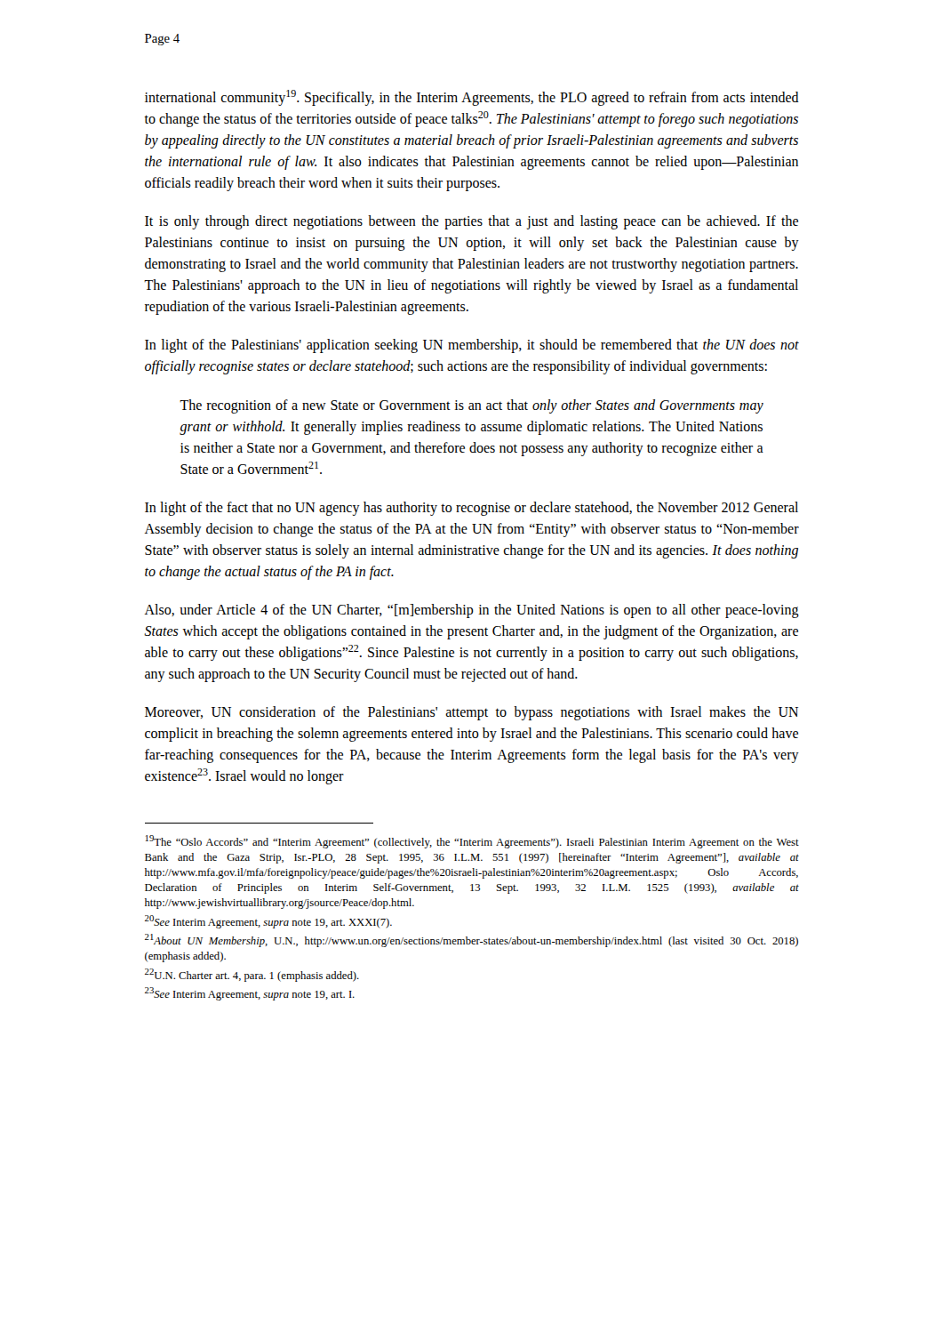Page 4
international community19. Specifically, in the Interim Agreements, the PLO agreed to refrain from acts intended to change the status of the territories outside of peace talks20. The Palestinians' attempt to forego such negotiations by appealing directly to the UN constitutes a material breach of prior Israeli-Palestinian agreements and subverts the international rule of law. It also indicates that Palestinian agreements cannot be relied upon—Palestinian officials readily breach their word when it suits their purposes.
It is only through direct negotiations between the parties that a just and lasting peace can be achieved. If the Palestinians continue to insist on pursuing the UN option, it will only set back the Palestinian cause by demonstrating to Israel and the world community that Palestinian leaders are not trustworthy negotiation partners. The Palestinians' approach to the UN in lieu of negotiations will rightly be viewed by Israel as a fundamental repudiation of the various Israeli-Palestinian agreements.
In light of the Palestinians' application seeking UN membership, it should be remembered that the UN does not officially recognise states or declare statehood; such actions are the responsibility of individual governments:
The recognition of a new State or Government is an act that only other States and Governments may grant or withhold. It generally implies readiness to assume diplomatic relations. The United Nations is neither a State nor a Government, and therefore does not possess any authority to recognize either a State or a Government21.
In light of the fact that no UN agency has authority to recognise or declare statehood, the November 2012 General Assembly decision to change the status of the PA at the UN from “Entity” with observer status to “Non-member State” with observer status is solely an internal administrative change for the UN and its agencies. It does nothing to change the actual status of the PA in fact.
Also, under Article 4 of the UN Charter, “[m]embership in the United Nations is open to all other peace-loving States which accept the obligations contained in the present Charter and, in the judgment of the Organization, are able to carry out these obligations”22. Since Palestine is not currently in a position to carry out such obligations, any such approach to the UN Security Council must be rejected out of hand.
Moreover, UN consideration of the Palestinians' attempt to bypass negotiations with Israel makes the UN complicit in breaching the solemn agreements entered into by Israel and the Palestinians. This scenario could have far-reaching consequences for the PA, because the Interim Agreements form the legal basis for the PA's very existence23. Israel would no longer
19The “Oslo Accords” and “Interim Agreement” (collectively, the “Interim Agreements”). Israeli Palestinian Interim Agreement on the West Bank and the Gaza Strip, Isr.-PLO, 28 Sept. 1995, 36 I.L.M. 551 (1997) [hereinafter “Interim Agreement”], available at http://www.mfa.gov.il/mfa/foreignpolicy/peace/guide/pages/the%20israeli-palestinian%20interim%20agreement.aspx; Oslo Accords, Declaration of Principles on Interim Self-Government, 13 Sept. 1993, 32 I.L.M. 1525 (1993), available at http://www.jewishvirtuallibrary.org/jsource/Peace/dop.html.
20See Interim Agreement, supra note 19, art. XXXI(7).
21About UN Membership, U.N., http://www.un.org/en/sections/member-states/about-un-membership/index.html (last visited 30 Oct. 2018) (emphasis added).
22U.N. Charter art. 4, para. 1 (emphasis added).
23See Interim Agreement, supra note 19, art. I.